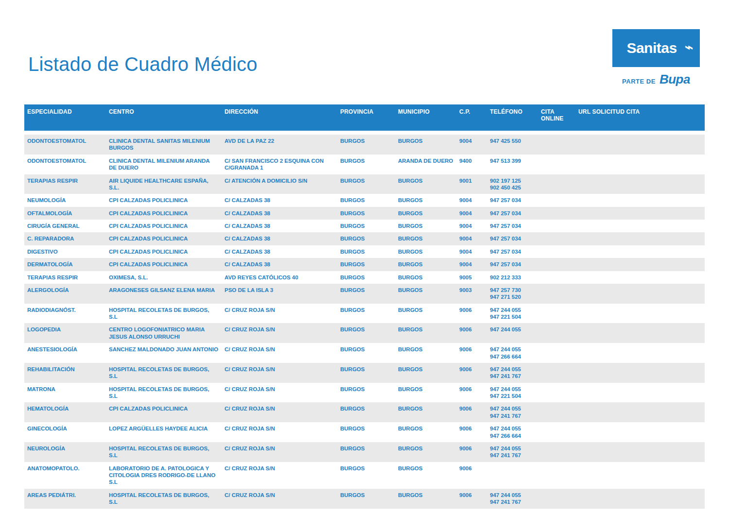Sanitas
⌁
PARTE DE Bupa
Listado de Cuadro Médico
| ESPECIALIDAD | CENTRO | DIRECCIÓN | PROVINCIA | MUNICIPIO | C.P. | TELÉFONO | CITA ONLINE | URL SOLICITUD CITA |
| --- | --- | --- | --- | --- | --- | --- | --- | --- |
| ODONTOESTOMATOL | CLINICA DENTAL SANITAS MILENIUM BURGOS | AVD DE LA PAZ 22 | BURGOS | BURGOS | 9004 | 947 425 550 | | |
| ODONTOESTOMATOL | CLINICA DENTAL MILENIUM ARANDA DE DUERO | C/ SAN FRANCISCO 2 ESQUINA CON C/GRANADA 1 | BURGOS | ARANDA DE DUERO | 9400 | 947 513 399 | | |
| TERAPIAS RESPIR | AIR LIQUIDE HEALTHCARE ESPAÑA, S.L. | C/ ATENCIÓN A DOMICILIO S/N | BURGOS | BURGOS | 9001 | 902 197 125 902 450 425 | | |
| NEUMOLOGÍA | CPI CALZADAS POLICLINICA | C/ CALZADAS 38 | BURGOS | BURGOS | 9004 | 947 257 034 | | |
| OFTALMOLOGÍA | CPI CALZADAS POLICLINICA | C/ CALZADAS 38 | BURGOS | BURGOS | 9004 | 947 257 034 | | |
| CIRUGÍA GENERAL | CPI CALZADAS POLICLINICA | C/ CALZADAS 38 | BURGOS | BURGOS | 9004 | 947 257 034 | | |
| C. REPARADORA | CPI CALZADAS POLICLINICA | C/ CALZADAS 38 | BURGOS | BURGOS | 9004 | 947 257 034 | | |
| DIGESTIVO | CPI CALZADAS POLICLINICA | C/ CALZADAS 38 | BURGOS | BURGOS | 9004 | 947 257 034 | | |
| DERMATOLOGÍA | CPI CALZADAS POLICLINICA | C/ CALZADAS 38 | BURGOS | BURGOS | 9004 | 947 257 034 | | |
| TERAPIAS RESPIR | OXIMESA, S.L. | AVD REYES CATÓLICOS 40 | BURGOS | BURGOS | 9005 | 902 212 333 | | |
| ALERGOLOGÍA | ARAGONESES GILSANZ ELENA MARIA | PSO DE LA ISLA 3 | BURGOS | BURGOS | 9003 | 947 257 730 947 271 520 | | |
| RADIODIAGNÓST. | HOSPITAL RECOLETAS DE BURGOS, S.L | C/ CRUZ ROJA S/N | BURGOS | BURGOS | 9006 | 947 244 055 947 221 504 | | |
| LOGOPEDIA | CENTRO LOGOFONIATRICO MARIA JESUS ALONSO URRUCHI | C/ CRUZ ROJA S/N | BURGOS | BURGOS | 9006 | 947 244 055 | | |
| ANESTESIOLOGÍA | SANCHEZ MALDONADO JUAN ANTONIO | C/ CRUZ ROJA S/N | BURGOS | BURGOS | 9006 | 947 244 055 947 266 664 | | |
| REHABILITACIÓN | HOSPITAL RECOLETAS DE BURGOS, S.L | C/ CRUZ ROJA S/N | BURGOS | BURGOS | 9006 | 947 244 055 947 241 767 | | |
| MATRONA | HOSPITAL RECOLETAS DE BURGOS, S.L | C/ CRUZ ROJA S/N | BURGOS | BURGOS | 9006 | 947 244 055 947 221 504 | | |
| HEMATOLOGÍA | CPI CALZADAS POLICLINICA | C/ CRUZ ROJA S/N | BURGOS | BURGOS | 9006 | 947 244 055 947 241 767 | | |
| GINECOLOGÍA | LOPEZ ARGÜELLES HAYDEE ALICIA | C/ CRUZ ROJA S/N | BURGOS | BURGOS | 9006 | 947 244 055 947 266 664 | | |
| NEUROLOGÍA | HOSPITAL RECOLETAS DE BURGOS, S.L | C/ CRUZ ROJA S/N | BURGOS | BURGOS | 9006 | 947 244 055 947 241 767 | | |
| ANATOMOPATOLO. | LABORATORIO DE A. PATOLOGICA Y CITOLOGIA DRES RODRIGO-DE LLANO S.L | C/ CRUZ ROJA S/N | BURGOS | BURGOS | 9006 | | | |
| AREAS PEDIÁTRI. | HOSPITAL RECOLETAS DE BURGOS, S.L | C/ CRUZ ROJA S/N | BURGOS | BURGOS | 9006 | 947 244 055 947 241 767 | | |